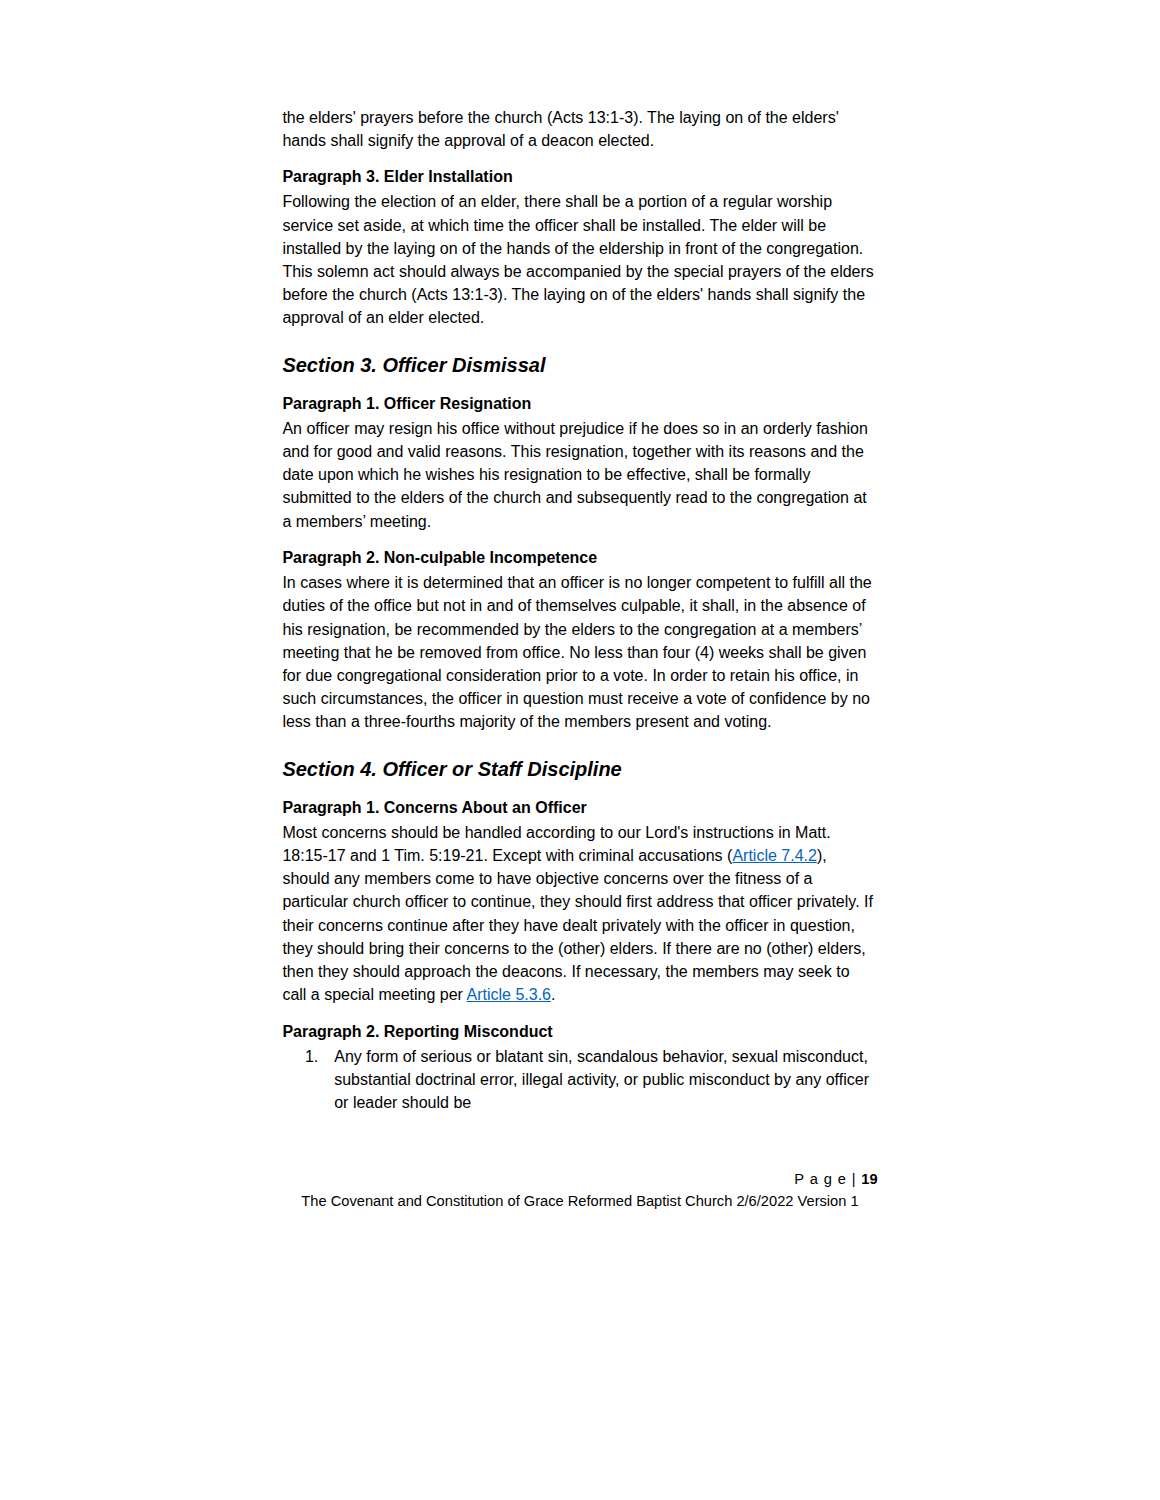the elders' prayers before the church (Acts 13:1-3). The laying on of the elders' hands shall signify the approval of a deacon elected.
Paragraph 3. Elder Installation
Following the election of an elder, there shall be a portion of a regular worship service set aside, at which time the officer shall be installed. The elder will be installed by the laying on of the hands of the eldership in front of the congregation. This solemn act should always be accompanied by the special prayers of the elders before the church (Acts 13:1-3). The laying on of the elders' hands shall signify the approval of an elder elected.
Section 3. Officer Dismissal
Paragraph 1. Officer Resignation
An officer may resign his office without prejudice if he does so in an orderly fashion and for good and valid reasons. This resignation, together with its reasons and the date upon which he wishes his resignation to be effective, shall be formally submitted to the elders of the church and subsequently read to the congregation at a members’ meeting.
Paragraph 2. Non-culpable Incompetence
In cases where it is determined that an officer is no longer competent to fulfill all the duties of the office but not in and of themselves culpable, it shall, in the absence of his resignation, be recommended by the elders to the congregation at a members’ meeting that he be removed from office. No less than four (4) weeks shall be given for due congregational consideration prior to a vote. In order to retain his office, in such circumstances, the officer in question must receive a vote of confidence by no less than a three-fourths majority of the members present and voting.
Section 4. Officer or Staff Discipline
Paragraph 1. Concerns About an Officer
Most concerns should be handled according to our Lord's instructions in Matt. 18:15-17 and 1 Tim. 5:19-21. Except with criminal accusations (Article 7.4.2), should any members come to have objective concerns over the fitness of a particular church officer to continue, they should first address that officer privately. If their concerns continue after they have dealt privately with the officer in question, they should bring their concerns to the (other) elders. If there are no (other) elders, then they should approach the deacons. If necessary, the members may seek to call a special meeting per Article 5.3.6.
Paragraph 2. Reporting Misconduct
Any form of serious or blatant sin, scandalous behavior, sexual misconduct, substantial doctrinal error, illegal activity, or public misconduct by any officer or leader should be
P a g e | 19
The Covenant and Constitution of Grace Reformed Baptist Church 2/6/2022 Version 1